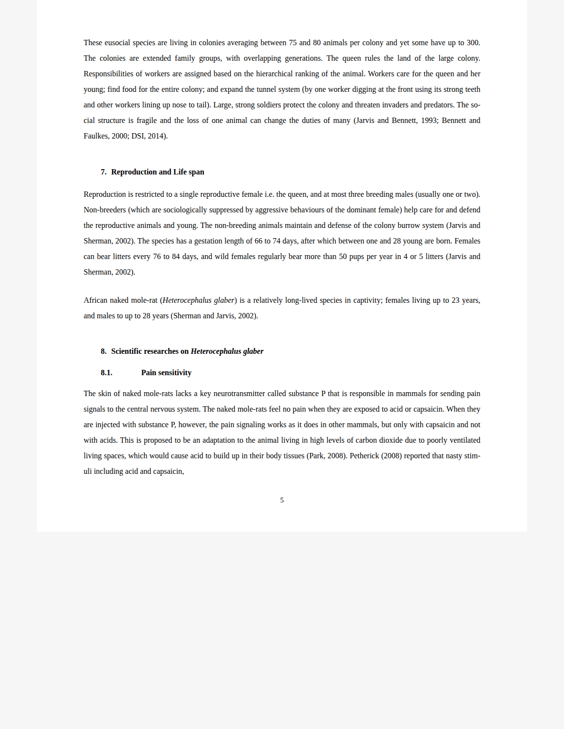These eusocial species are living in colonies averaging between 75 and 80 animals per colony and yet some have up to 300. The colonies are extended family groups, with overlapping generations. The queen rules the land of the large colony. Responsibilities of workers are assigned based on the hierarchical ranking of the animal. Workers care for the queen and her young; find food for the entire colony; and expand the tunnel system (by one worker digging at the front using its strong teeth and other workers lining up nose to tail). Large, strong soldiers protect the colony and threaten invaders and predators. The social structure is fragile and the loss of one animal can change the duties of many (Jarvis and Bennett, 1993; Bennett and Faulkes, 2000; DSI, 2014).
7. Reproduction and Life span
Reproduction is restricted to a single reproductive female i.e. the queen, and at most three breeding males (usually one or two). Non-breeders (which are sociologically suppressed by aggressive behaviours of the dominant female) help care for and defend the reproductive animals and young. The non-breeding animals maintain and defense of the colony burrow system (Jarvis and Sherman, 2002). The species has a gestation length of 66 to 74 days, after which between one and 28 young are born. Females can bear litters every 76 to 84 days, and wild females regularly bear more than 50 pups per year in 4 or 5 litters (Jarvis and Sherman, 2002).
African naked mole-rat (Heterocephalus glaber) is a relatively long-lived species in captivity; females living up to 23 years, and males to up to 28 years (Sherman and Jarvis, 2002).
8. Scientific researches on Heterocephalus glaber
8.1. Pain sensitivity
The skin of naked mole-rats lacks a key neurotransmitter called substance P that is responsible in mammals for sending pain signals to the central nervous system. The naked mole-rats feel no pain when they are exposed to acid or capsaicin. When they are injected with substance P, however, the pain signaling works as it does in other mammals, but only with capsaicin and not with acids. This is proposed to be an adaptation to the animal living in high levels of carbon dioxide due to poorly ventilated living spaces, which would cause acid to build up in their body tissues (Park, 2008). Petherick (2008) reported that nasty stimuli including acid and capsaicin,
5